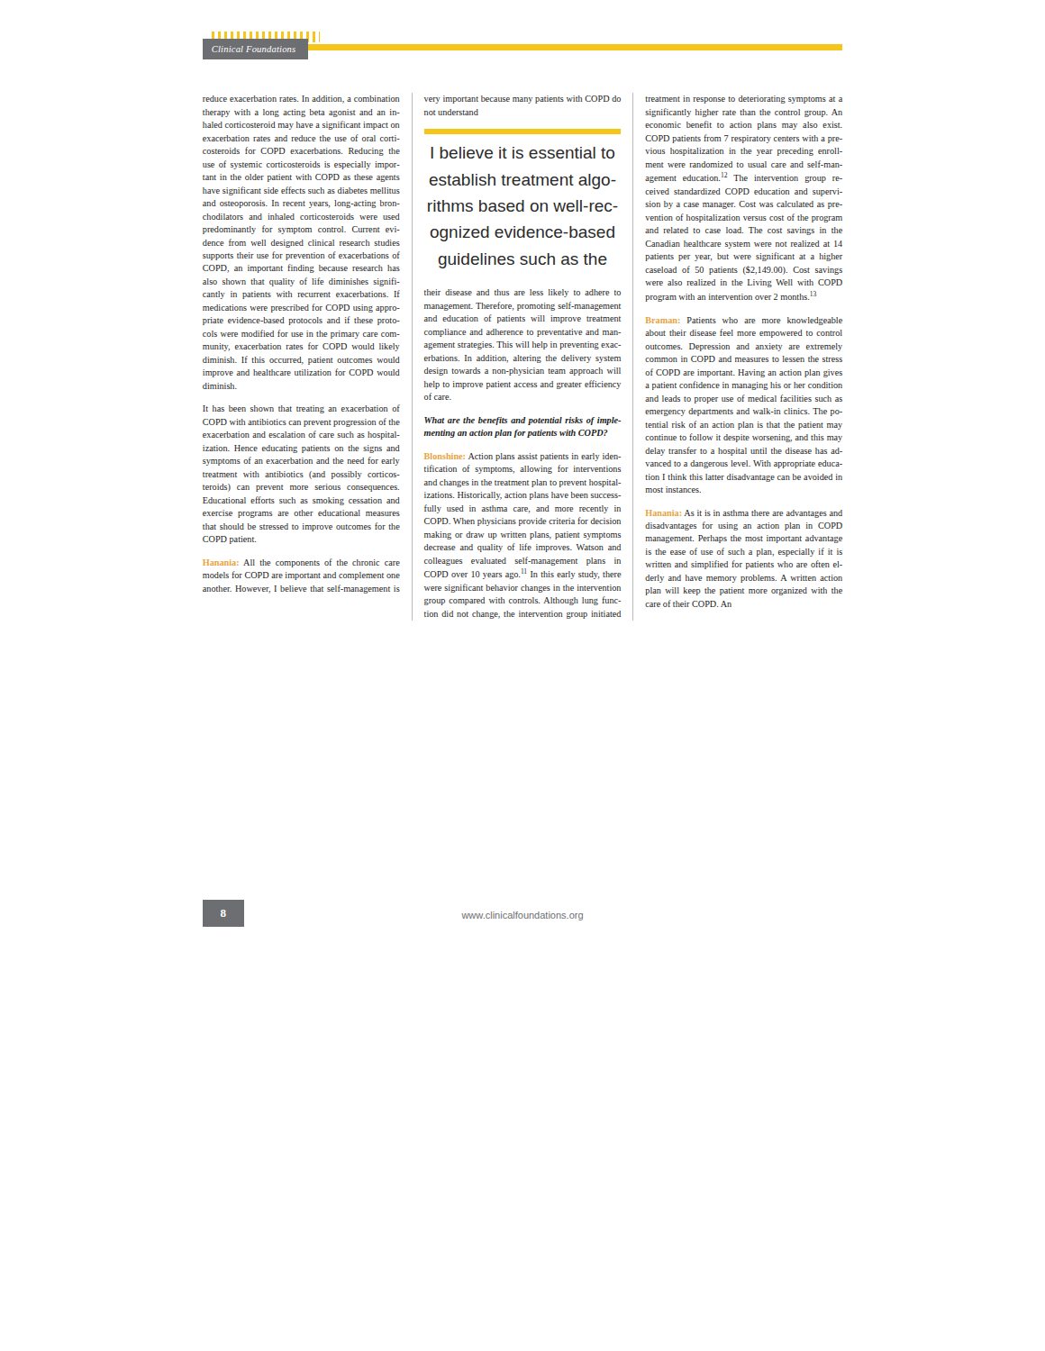Clinical Foundations
reduce exacerbation rates. In addition, a combination therapy with a long acting beta agonist and an inhaled corticosteroid may have a significant impact on exacerbation rates and reduce the use of oral corticosteroids for COPD exacerbations. Reducing the use of systemic corticosteroids is especially important in the older patient with COPD as these agents have significant side effects such as diabetes mellitus and osteoporosis. In recent years, long-acting bronchodilators and inhaled corticosteroids were used predominantly for symptom control. Current evidence from well designed clinical research studies supports their use for prevention of exacerbations of COPD, an important finding because research has also shown that quality of life diminishes significantly in patients with recurrent exacerbations. If medications were prescribed for COPD using appropriate evidence-based protocols and if these protocols were modified for use in the primary care community, exacerbation rates for COPD would likely diminish. If this occurred, patient outcomes would improve and healthcare utilization for COPD would diminish.
It has been shown that treating an exacerbation of COPD with antibiotics can prevent progression of the exacerbation and escalation of care such as hospitalization. Hence educating patients on the signs and symptoms of an exacerbation and the need for early treatment with antibiotics (and possibly corticosteroids) can prevent more serious consequences. Educational efforts such as smoking cessation and exercise programs are other educational measures that should be stressed to improve outcomes for the COPD patient.
Hanania: All the components of the chronic care models for COPD are important and complement one another. However, I believe that self-management is very important because many patients with COPD do not understand
I believe it is essential to establish treatment algorithms based on well-recognized evidence-based guidelines such as the
their disease and thus are less likely to adhere to management. Therefore, promoting self-management and education of patients will improve treatment compliance and adherence to preventative and management strategies. This will help in preventing exacerbations. In addition, altering the delivery system design towards a non-physician team approach will help to improve patient access and greater efficiency of care.
What are the benefits and potential risks of implementing an action plan for patients with COPD?
Blonshine: Action plans assist patients in early identification of symptoms, allowing for interventions and changes in the treatment plan to prevent hospitalizations. Historically, action plans have been successfully used in asthma care, and more recently in COPD. When physicians provide criteria for decision making or draw up written plans, patient symptoms decrease and quality of life improves. Watson and colleagues evaluated self-management plans in COPD over 10 years ago.11 In this early study, there were significant behavior changes in the intervention group compared with controls. Although lung function did not change, the intervention group initiated treatment in response to deteriorating symptoms at a significantly higher rate than the control group. An economic benefit to action plans may also exist. COPD patients from 7 respiratory centers with a previous hospitalization in the year preceding enrollment were randomized to usual care and self-management education.12 The intervention group received standardized COPD education and supervision by a case manager. Cost was calculated as prevention of hospitalization versus cost of the program and related to case load. The cost savings in the Canadian healthcare system were not realized at 14 patients per year, but were significant at a higher caseload of 50 patients ($2,149.00). Cost savings were also realized in the Living Well with COPD program with an intervention over 2 months.13
Braman: Patients who are more knowledgeable about their disease feel more empowered to control outcomes. Depression and anxiety are extremely common in COPD and measures to lessen the stress of COPD are important. Having an action plan gives a patient confidence in managing his or her condition and leads to proper use of medical facilities such as emergency departments and walk-in clinics. The potential risk of an action plan is that the patient may continue to follow it despite worsening, and this may delay transfer to a hospital until the disease has advanced to a dangerous level. With appropriate education I think this latter disadvantage can be avoided in most instances.
Hanania: As it is in asthma there are advantages and disadvantages for using an action plan in COPD management. Perhaps the most important advantage is the ease of use of such a plan, especially if it is written and simplified for patients who are often elderly and have memory problems. A written action plan will keep the patient more organized with the care of their COPD. An
8
www.clinicalfoundations.org